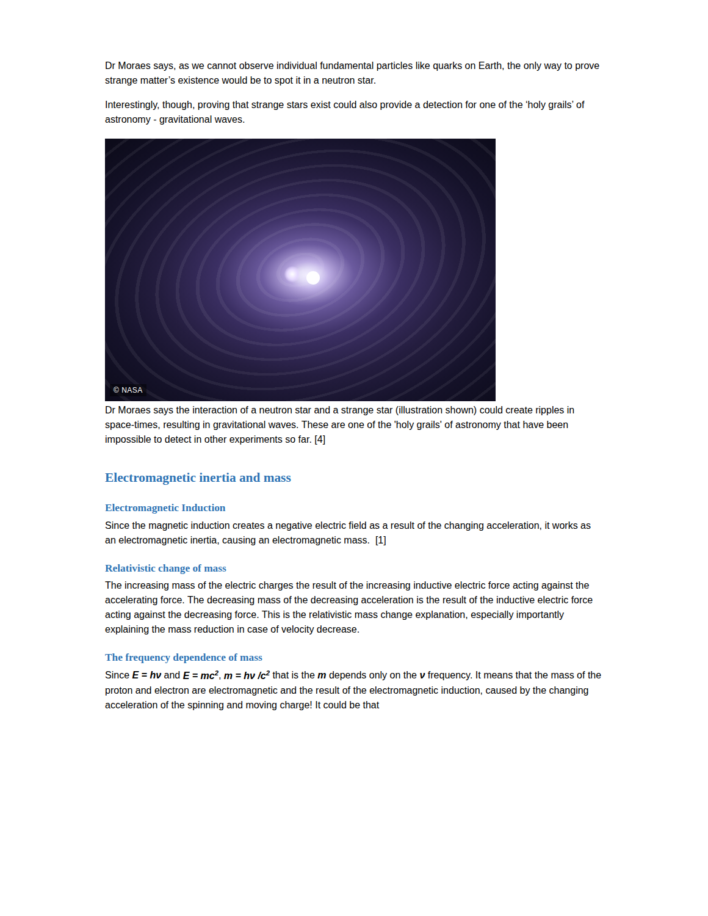Dr Moraes says, as we cannot observe individual fundamental particles like quarks on Earth, the only way to prove strange matter’s existence would be to spot it in a neutron star.
Interestingly, though, proving that strange stars exist could also provide a detection for one of the ‘holy grails’ of astronomy - gravitational waves.
© NASA
Dr Moraes says the interaction of a neutron star and a strange star (illustration shown) could create ripples in space-times, resulting in gravitational waves. These are one of the 'holy grails' of astronomy that have been impossible to detect in other experiments so far. [4]
Electromagnetic inertia and mass
Electromagnetic Induction
Since the magnetic induction creates a negative electric field as a result of the changing acceleration, it works as an electromagnetic inertia, causing an electromagnetic mass. [1]
Relativistic change of mass
The increasing mass of the electric charges the result of the increasing inductive electric force acting against the accelerating force. The decreasing mass of the decreasing acceleration is the result of the inductive electric force acting against the decreasing force. This is the relativistic mass change explanation, especially importantly explaining the mass reduction in case of velocity decrease.
The frequency dependence of mass
Since E = hν and E = mc2, m = hν /c2 that is the m depends only on the ν frequency. It means that the mass of the proton and electron are electromagnetic and the result of the electromagnetic induction, caused by the changing acceleration of the spinning and moving charge! It could be that